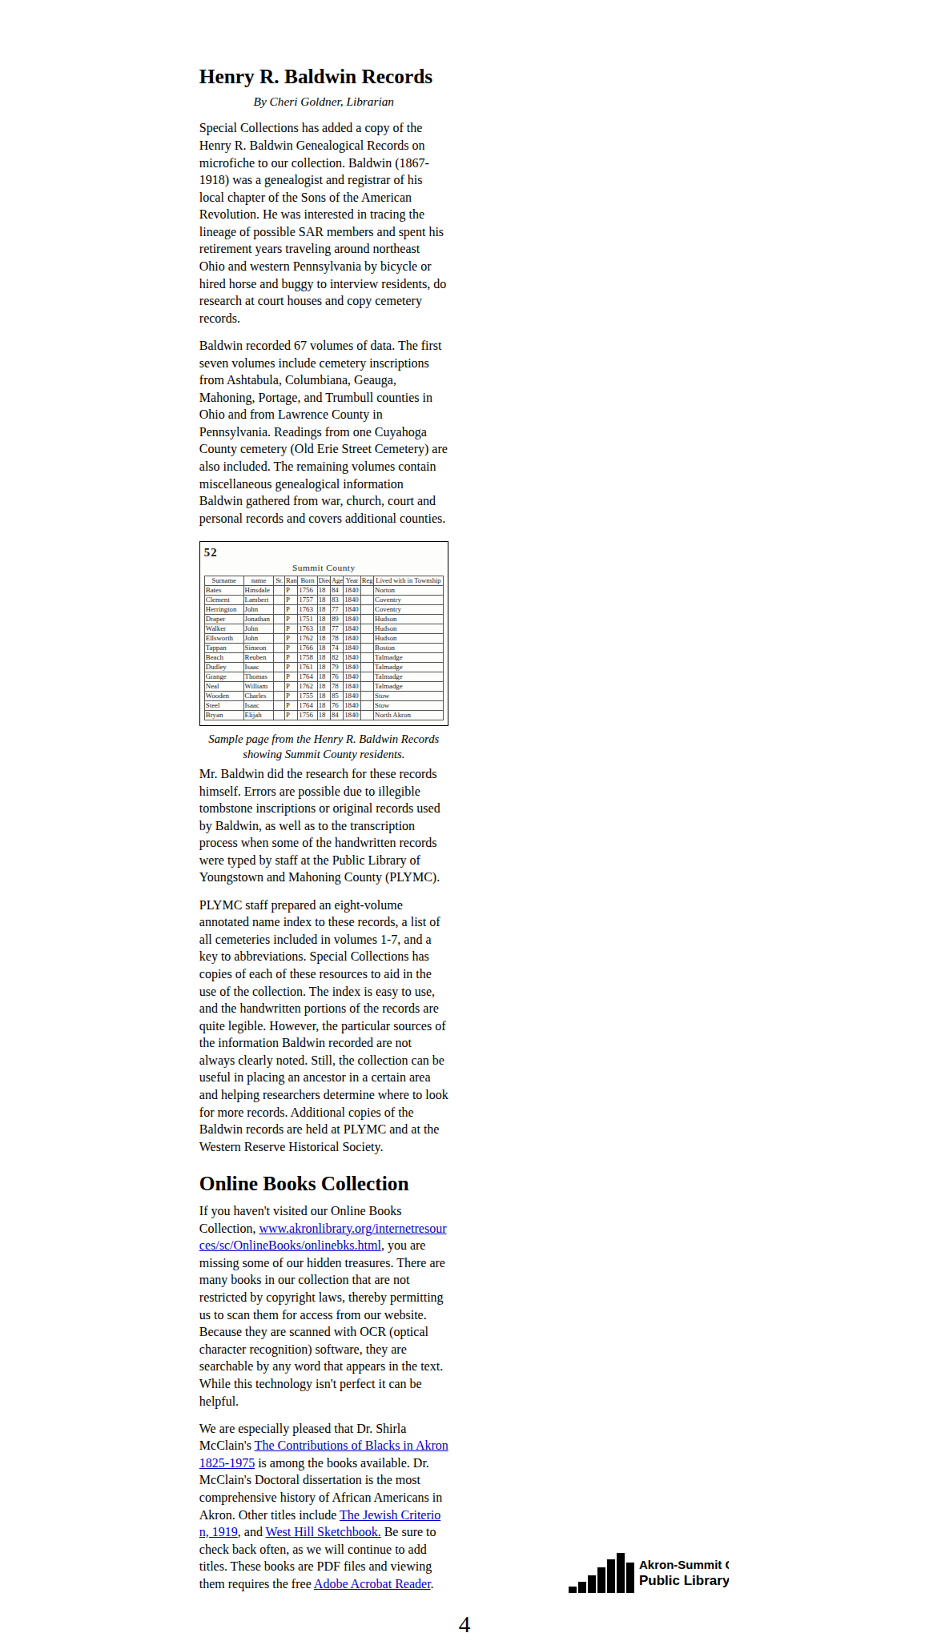Henry R. Baldwin Records
By Cheri Goldner, Librarian
Special Collections has added a copy of the Henry R. Baldwin Genealogical Records on microfiche to our collection. Baldwin (1867-1918) was a genealogist and registrar of his local chapter of the Sons of the American Revolution. He was interested in tracing the lineage of possible SAR members and spent his retirement years traveling around northeast Ohio and western Pennsylvania by bicycle or hired horse and buggy to interview residents, do research at court houses and copy cemetery records.
Baldwin recorded 67 volumes of data. The first seven volumes include cemetery inscriptions from Ashtabula, Columbiana, Geauga, Mahoning, Portage, and Trumbull counties in Ohio and from Lawrence County in Pennsylvania. Readings from one Cuyahoga County cemetery (Old Erie Street Cemetery) are also included. The remaining volumes contain miscellaneous genealogical information Baldwin gathered from war, church, court and personal records and covers additional counties.
52
Summit County
| Surname | name | Sr. | Rank | Born | Died | Age | Year | Regt. | Lived with in Township |
| --- | --- | --- | --- | --- | --- | --- | --- | --- | --- |
| Bates | Hinsdale | | P | 1756 | 18 | 84 | 1840 | | Norton |
| Clement | Lambert | | P | 1757 | 18 | 83 | 1840 | | Coventry |
| Herrington | John | | P | 1763 | 18 | 77 | 1840 | | Coventry |
| Draper | Jonathan | | P | 1751 | 18 | 89 | 1840 | | Hudson |
| Walker | John | | P | 1763 | 18 | 77 | 1840 | | Hudson |
| Ellsworth | John | | P | 1762 | 18 | 78 | 1840 | | Hudson |
| Tappan | Simeon | | P | 1766 | 18 | 74 | 1840 | | Boston |
| Beach | Reuben | | P | 1758 | 18 | 82 | 1840 | | Talmadge |
| Dudley | Isaac | | P | 1761 | 18 | 79 | 1840 | | Talmadge |
| Grange | Thomas | | P | 1764 | 18 | 76 | 1840 | | Talmadge |
| Neal | William | | P | 1762 | 18 | 78 | 1840 | | Talmadge |
| Wooden | Charles | | P | 1755 | 18 | 85 | 1840 | | Stow |
| Steel | Isaac | | P | 1764 | 18 | 76 | 1840 | | Stow |
| Bryan | Elijah | | P | 1756 | 18 | 84 | 1840 | | North Akron |
Sample page from the Henry R. Baldwin Records showing Summit County residents.
Mr. Baldwin did the research for these records himself. Errors are possible due to illegible tombstone inscriptions or original records used by Baldwin, as well as to the transcription process when some of the handwritten records were typed by staff at the Public Library of Youngstown and Mahoning County (PLYMC).
PLYMC staff prepared an eight-volume annotated name index to these records, a list of all cemeteries included in volumes 1-7, and a key to abbreviations. Special Collections has copies of each of these resources to aid in the use of the collection. The index is easy to use, and the handwritten portions of the records are quite legible. However, the particular sources of the information Baldwin recorded are not always clearly noted. Still, the collection can be useful in placing an ancestor in a certain area and helping researchers determine where to look for more records. Additional copies of the Baldwin records are held at PLYMC and at the Western Reserve Historical Society.
Online Books Collection
If you haven't visited our Online Books Collection, www.akronlibrary.org/internetresources/sc/OnlineBooks/onlinebks.html, you are missing some of our hidden treasures. There are many books in our collection that are not restricted by copyright laws, thereby permitting us to scan them for access from our website. Because they are scanned with OCR (optical character recognition) software, they are searchable by any word that appears in the text. While this technology isn't perfect it can be helpful.
We are especially pleased that Dr. Shirla McClain's The Contributions of Blacks in Akron 1825-1975 is among the books available. Dr. McClain's Doctoral dissertation is the most comprehensive history of African Americans in Akron. Other titles include The Jewish Criterion, 1919, and West Hill Sketchbook. Be sure to check back often, as we will continue to add titles. These books are PDF files and viewing them requires the free Adobe Acrobat Reader.
Akron-Summit County Public Library
4